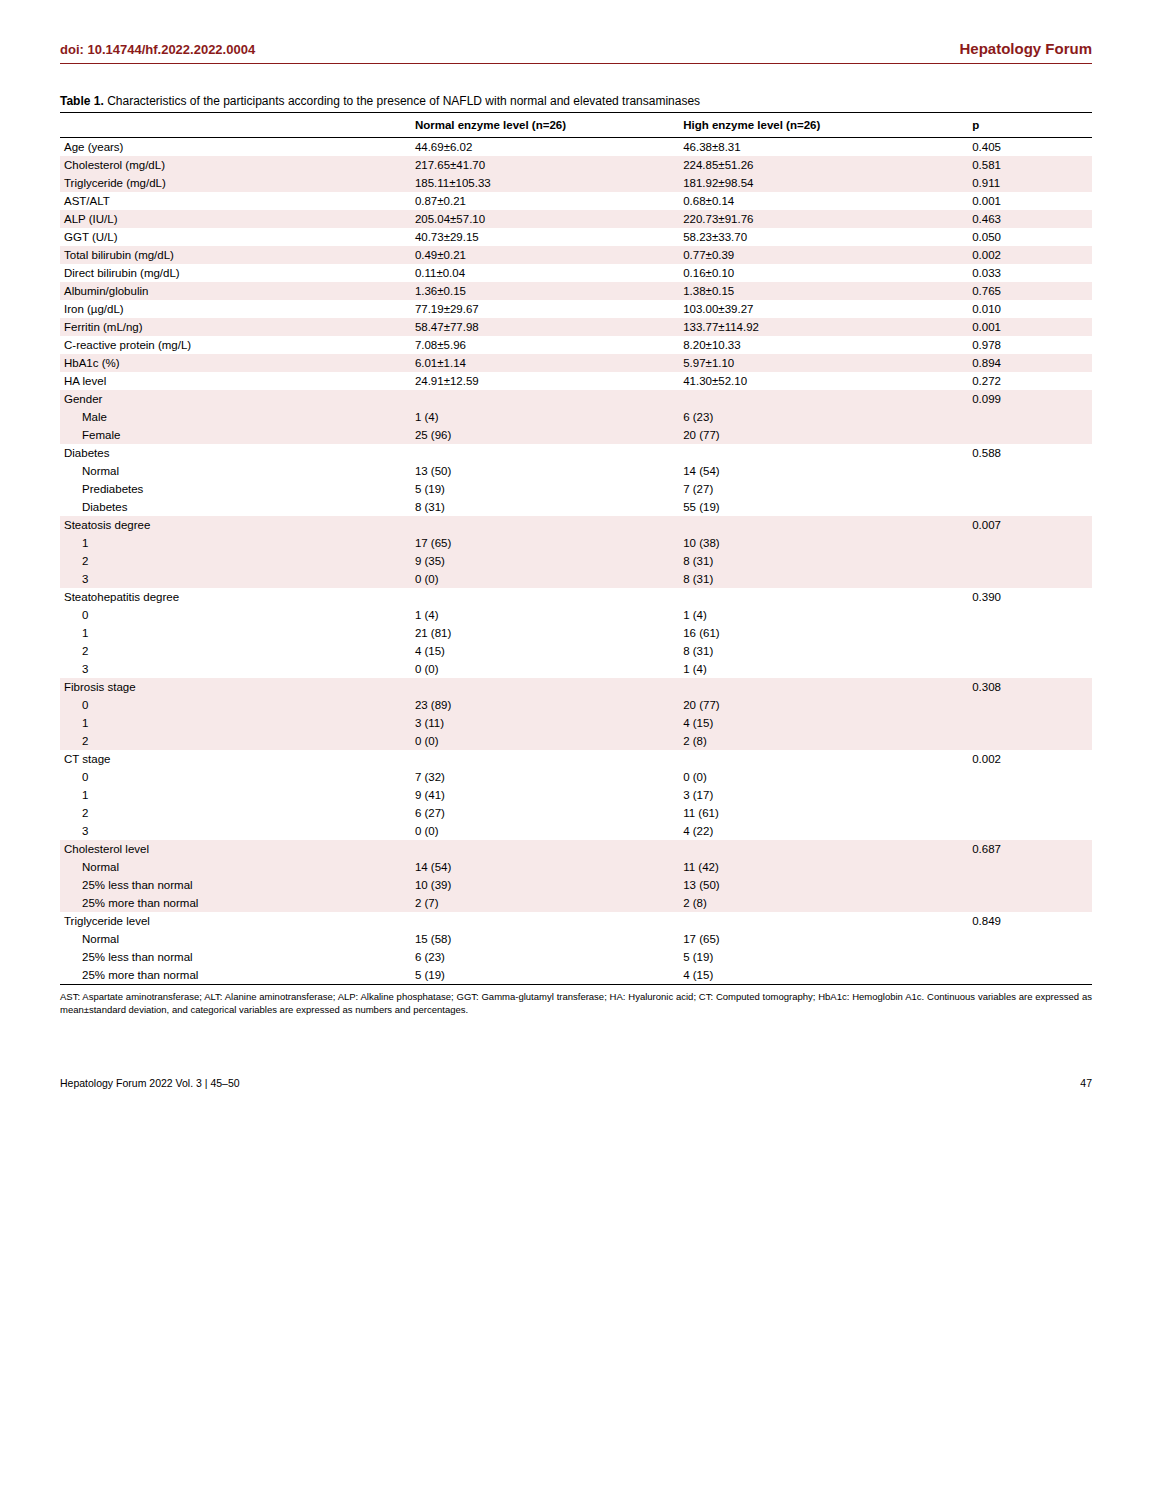doi: 10.14744/hf.2022.2022.0004
Hepatology Forum
Table 1. Characteristics of the participants according to the presence of NAFLD with normal and elevated transaminases
| | Normal enzyme level (n=26) | High enzyme level (n=26) | p |
| --- | --- | --- | --- |
| Age (years) | 44.69±6.02 | 46.38±8.31 | 0.405 |
| Cholesterol (mg/dL) | 217.65±41.70 | 224.85±51.26 | 0.581 |
| Triglyceride (mg/dL) | 185.11±105.33 | 181.92±98.54 | 0.911 |
| AST/ALT | 0.87±0.21 | 0.68±0.14 | 0.001 |
| ALP (IU/L) | 205.04±57.10 | 220.73±91.76 | 0.463 |
| GGT (U/L) | 40.73±29.15 | 58.23±33.70 | 0.050 |
| Total bilirubin (mg/dL) | 0.49±0.21 | 0.77±0.39 | 0.002 |
| Direct bilirubin (mg/dL) | 0.11±0.04 | 0.16±0.10 | 0.033 |
| Albumin/globulin | 1.36±0.15 | 1.38±0.15 | 0.765 |
| Iron (µg/dL) | 77.19±29.67 | 103.00±39.27 | 0.010 |
| Ferritin (mL/ng) | 58.47±77.98 | 133.77±114.92 | 0.001 |
| C-reactive protein (mg/L) | 7.08±5.96 | 8.20±10.33 | 0.978 |
| HbA1c (%) | 6.01±1.14 | 5.97±1.10 | 0.894 |
| HA level | 24.91±12.59 | 41.30±52.10 | 0.272 |
| Gender | | | 0.099 |
| Male | 1 (4) | 6 (23) | |
| Female | 25 (96) | 20 (77) | |
| Diabetes | | | 0.588 |
| Normal | 13 (50) | 14 (54) | |
| Prediabetes | 5 (19) | 7 (27) | |
| Diabetes | 8 (31) | 55 (19) | |
| Steatosis degree | | | 0.007 |
| 1 | 17 (65) | 10 (38) | |
| 2 | 9 (35) | 8 (31) | |
| 3 | 0 (0) | 8 (31) | |
| Steatohepatitis degree | | | 0.390 |
| 0 | 1 (4) | 1 (4) | |
| 1 | 21 (81) | 16 (61) | |
| 2 | 4 (15) | 8 (31) | |
| 3 | 0 (0) | 1 (4) | |
| Fibrosis stage | | | 0.308 |
| 0 | 23 (89) | 20 (77) | |
| 1 | 3 (11) | 4 (15) | |
| 2 | 0 (0) | 2 (8) | |
| CT stage | | | 0.002 |
| 0 | 7 (32) | 0 (0) | |
| 1 | 9 (41) | 3 (17) | |
| 2 | 6 (27) | 11 (61) | |
| 3 | 0 (0) | 4 (22) | |
| Cholesterol level | | | 0.687 |
| Normal | 14 (54) | 11 (42) | |
| 25% less than normal | 10 (39) | 13 (50) | |
| 25% more than normal | 2 (7) | 2 (8) | |
| Triglyceride level | | | 0.849 |
| Normal | 15 (58) | 17 (65) | |
| 25% less than normal | 6 (23) | 5 (19) | |
| 25% more than normal | 5 (19) | 4 (15) | |
AST: Aspartate aminotransferase; ALT: Alanine aminotransferase; ALP: Alkaline phosphatase; GGT: Gamma-glutamyl transferase; HA: Hyaluronic acid; CT: Computed tomography; HbA1c: Hemoglobin A1c. Continuous variables are expressed as mean±standard deviation, and categorical variables are expressed as numbers and percentages.
Hepatology Forum 2022 Vol. 3 | 45–50
47